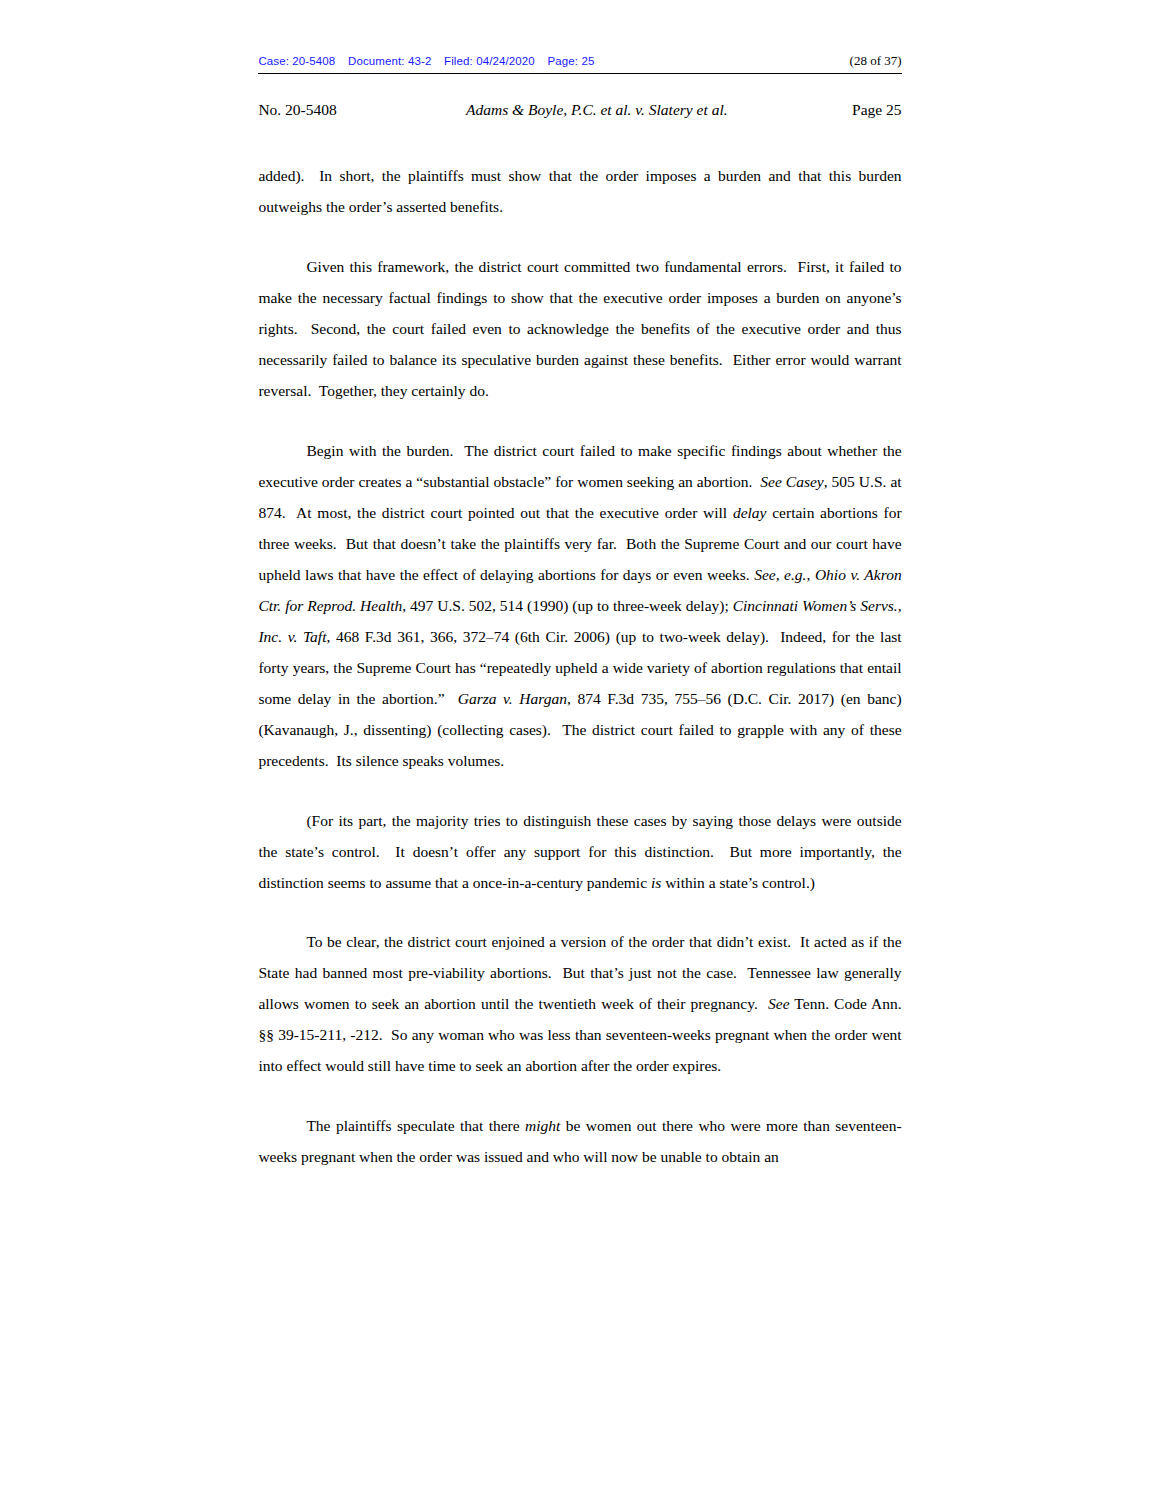Case: 20-5408 Document: 43-2 Filed: 04/24/2020 Page: 25 (28 of 37)
No. 20-5408
Adams & Boyle, P.C. et al. v. Slatery et al.
Page 25
added). In short, the plaintiffs must show that the order imposes a burden and that this burden outweighs the order’s asserted benefits.
Given this framework, the district court committed two fundamental errors. First, it failed to make the necessary factual findings to show that the executive order imposes a burden on anyone’s rights. Second, the court failed even to acknowledge the benefits of the executive order and thus necessarily failed to balance its speculative burden against these benefits. Either error would warrant reversal. Together, they certainly do.
Begin with the burden. The district court failed to make specific findings about whether the executive order creates a “substantial obstacle” for women seeking an abortion. See Casey, 505 U.S. at 874. At most, the district court pointed out that the executive order will delay certain abortions for three weeks. But that doesn’t take the plaintiffs very far. Both the Supreme Court and our court have upheld laws that have the effect of delaying abortions for days or even weeks. See, e.g., Ohio v. Akron Ctr. for Reprod. Health, 497 U.S. 502, 514 (1990) (up to three-week delay); Cincinnati Women’s Servs., Inc. v. Taft, 468 F.3d 361, 366, 372–74 (6th Cir. 2006) (up to two-week delay). Indeed, for the last forty years, the Supreme Court has “repeatedly upheld a wide variety of abortion regulations that entail some delay in the abortion.” Garza v. Hargan, 874 F.3d 735, 755–56 (D.C. Cir. 2017) (en banc) (Kavanaugh, J., dissenting) (collecting cases). The district court failed to grapple with any of these precedents. Its silence speaks volumes.
(For its part, the majority tries to distinguish these cases by saying those delays were outside the state’s control. It doesn’t offer any support for this distinction. But more importantly, the distinction seems to assume that a once-in-a-century pandemic is within a state’s control.)
To be clear, the district court enjoined a version of the order that didn’t exist. It acted as if the State had banned most pre-viability abortions. But that’s just not the case. Tennessee law generally allows women to seek an abortion until the twentieth week of their pregnancy. See Tenn. Code Ann. §§ 39-15-211, -212. So any woman who was less than seventeen-weeks pregnant when the order went into effect would still have time to seek an abortion after the order expires.
The plaintiffs speculate that there might be women out there who were more than seventeen-weeks pregnant when the order was issued and who will now be unable to obtain an